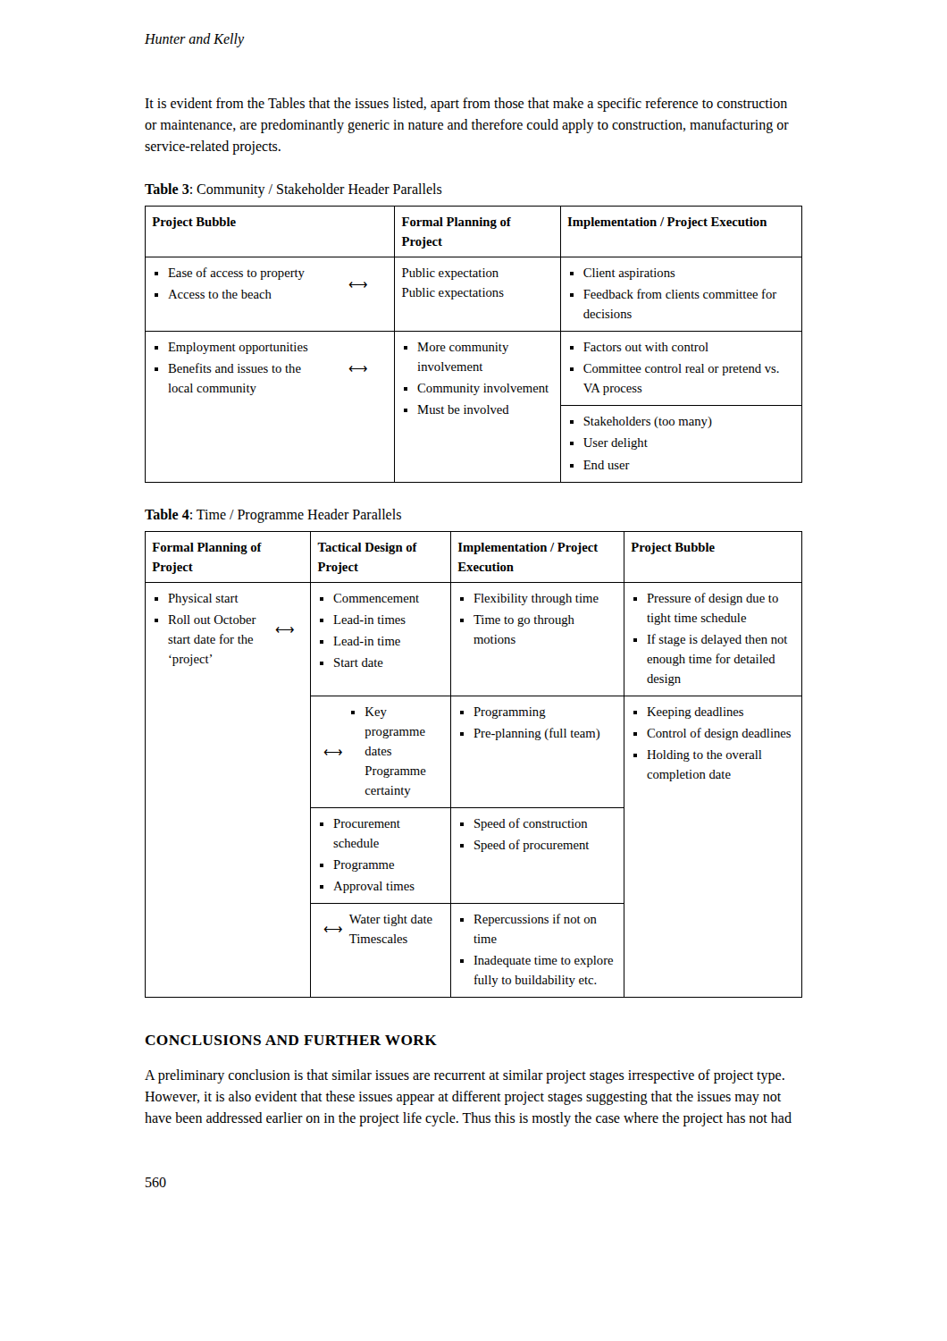Hunter and Kelly
It is evident from the Tables that the issues listed, apart from those that make a specific reference to construction or maintenance, are predominantly generic in nature and therefore could apply to construction, manufacturing or service-related projects.
Table 3: Community / Stakeholder Header Parallels
| Project Bubble | Formal Planning of Project | Implementation / Project Execution |
| --- | --- | --- |
| / Ease of access to property Access to the beach / ⟷ / | Public expectation Public expectations | Client aspirations Feedback from clients committee for decisions |
| / Employment opportunities Benefits and issues to the local community / ⟷ / | More community involvement Community involvement Must be involved | Factors out with control Committee control real or pretend vs. VA process |
| Stakeholders (too many) User delight End user |
Table 4: Time / Programme Header Parallels
| Formal Planning of Project | Tactical Design of Project | Implementation / Project Execution | Project Bubble |
| --- | --- | --- | --- |
| / Physical start Roll out October start date for the ‘project’ / ⟷ / | Commencement Lead-in times Lead-in time Start date | Flexibility through time Time to go through motions | Pressure of design due to tight time schedule If stage is delayed then not enough time for detailed design |
| / ⟷ / Key programme dates Programme certainty / | Programming Pre-planning (full team) | Keeping deadlines Control of design deadlines Holding to the overall completion date |
| Procurement schedule Programme Approval times | Speed of construction Speed of procurement |
| / ⟷ / Water tight date Timescales / | Repercussions if not on time Inadequate time to explore fully to buildability etc. |
CONCLUSIONS AND FURTHER WORK
A preliminary conclusion is that similar issues are recurrent at similar project stages irrespective of project type. However, it is also evident that these issues appear at different project stages suggesting that the issues may not have been addressed earlier on in the project life cycle. Thus this is mostly the case where the project has not had
560